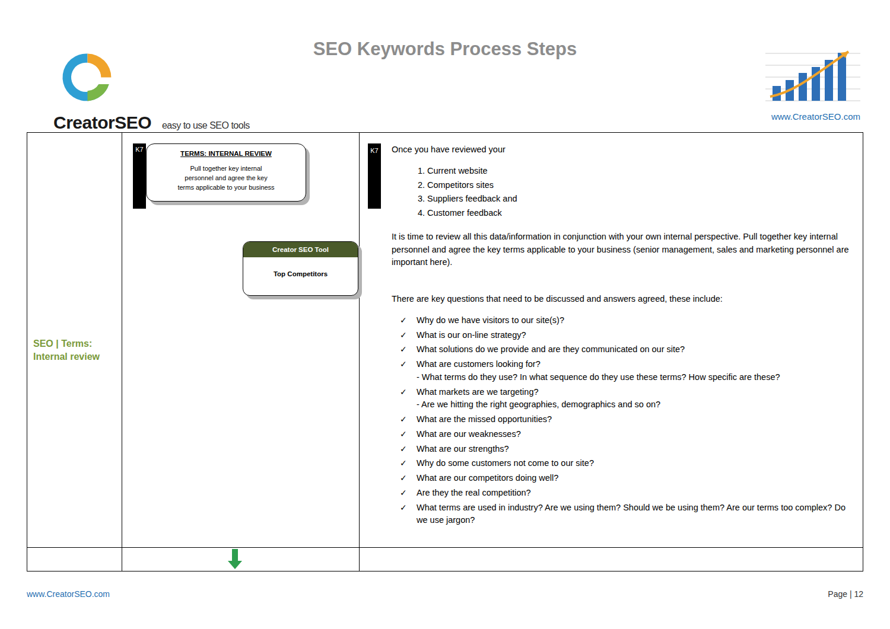CreatorSEO easy to use SEO tools
SEO Keywords Process Steps
www.CreatorSEO.com
| SEO / Terms: Internal review | K7 TERMS: INTERNAL REVIEW Pull together key internal personnel and agree the key terms applicable to your business Creator SEO Tool Top Competitors | K7 Once you have reviewed your Current website Competitors sites Suppliers feedback and Customer feedback It is time to review all this data/information in conjunction with your own internal perspective. Pull together key internal personnel and agree the key terms applicable to your business (senior management, sales and marketing personnel are important here). There are key questions that need to be discussed and answers agreed, these include: Why do we have visitors to our site(s)? What is our on-line strategy? What solutions do we provide and are they communicated on our site? What are customers looking for? - What terms do they use? In what sequence do they use these terms? How specific are these? What markets are we targeting? - Are we hitting the right geographies, demographics and so on? What are the missed opportunities? What are our weaknesses? What are our strengths? Why do some customers not come to our site? What are our competitors doing well? Are they the real competition? What terms are used in industry? Are we using them? Should we be using them? Are our terms too complex? Do we use jargon? |
www.CreatorSEO.com
Page | 12